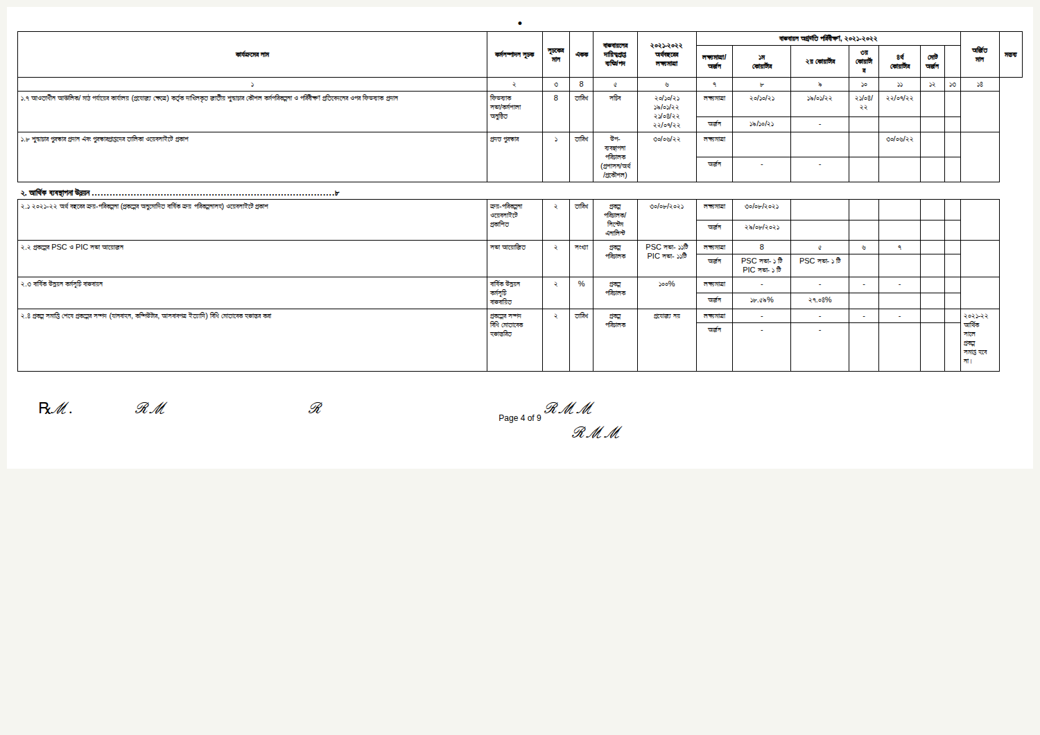•
| কার্যক্রমের নাম | কর্মসম্পাদন সূচক | সূচকের মান | একক | বাস্তবায়নের দায়িত্বপ্রাপ্ত ব্যক্তি/পদ | ২০২১-২০২২ অর্থবছরের লক্ষ্যমাত্রা | বাস্তবায়ন অগ্রগতি পরিবীক্ষণ, ২০২১-২০২২ | অর্জিত মান | মন্তব্য |
| --- | --- | --- | --- | --- | --- | --- | --- | --- |
| লক্ষ্যমাত্রা/ অর্জন | ১ম কোয়ার্টার | ২য় কোয়ার্টার | ৩য় কোয়ার্টা র | ৪র্থ কোয়ার্টার | মোট অর্জন |
| ১ | ২ | ৩ | 8 | ৫ | ৬ | ৭ | ৮ | ৯ | ১০ | ১১ | ১২ | ১৩ | ১৪ |
| ১.৭ আওতাধীন আঞ্চলিক/ মাঠ পর্যায়ের কার্যালয় (প্রযোজ্য ক্ষেত্রে) কর্তৃক দাখিলকৃত জাতীয় শুদ্ধাচার কৌশল কর্মপরিকল্পনা ও পরিবীক্ষণ প্রতিবেদনের ওপর ফিডব্যাক প্রদান | ফিডব্যাক সভা/কর্মশালা অনুষ্ঠিত | 8 | তারিখ | সচিব | ২০/১০/২১ ১৯/০১/২২ ২১/০৪/২২ ২২/০৭/২২ | লক্ষ্যমাত্রা | ২০/১০/২১ | ১৯/০১/২২ | ২১/০৪/ ২২ | ২২/০৭/২২ | | | |
| অর্জন | ১৯/১০/২১ | - | | | | |
| ১.৮ শুদ্ধাচার পুরস্কার প্রদান এবং পুরস্কারপ্রাপ্তদের তালিকা ওয়েবসাইটে প্রকাশ | প্রদত্ত পুরস্কার | ১ | তারিখ | উপ- ব্যবস্থাপনা পরিচালক (প্রশাসন/অর্থ /প্রকৌশল) | ৩০/০৬/২২ | লক্ষ্যমাত্রা | | | | ৩০/০৬/২২ | | | |
| অর্জন | - | - | | | | |
| ২. আর্থিক ব্যবস্থাপনা উন্নয়ন ................................................................................. ৮ |
| ২.১ ২০২১-২২ অর্থ বছরের ক্রয়-পরিকল্পনা (প্রকল্পের অনুমোদিত বার্ষিক ক্রয় পরিকল্পনাসহ) ওয়েবসাইটে প্রকাশ | ক্রয়-পরিকল্পনা ওয়েবসাইটে প্রকাশিত | ২ | তারিখ | প্রকল্প পরিচালক/ সিস্টেম এনালিস্ট | ৩০/০৮/২০২১ | লক্ষ্যমাত্রা | ৩০/০৮/২০২১ | | | | | | |
| অর্জন | ২৯/০৮/২০২১ | | | | | |
| ২.২ প্রকল্পের PSC ও PIC সভা আয়োজন | সভা আয়োজিত | ২ | সংখ্যা | প্রকল্প পরিচালক | PSC সভা- ১১টি PIC সভা- ১১টি | লক্ষ্যমাত্রা | 8 | ৫ | ৬ | ৭ | | | |
| অর্জন | PSC সভা- ১ টি PIC সভা- ১ টি | PSC সভা- ১ টি | | | | |
| ২.৩ বার্ষিক উন্নয়ন কর্মসূচি বাস্তবায়ন | বার্ষিক উন্নয়ন কর্মসূচি বাস্তবায়িত | ২ | % | প্রকল্প পরিচালক | ১০০% | লক্ষ্যমাত্রা | - | - | - | - | | | |
| অর্জন | ১৮.৫৯% | ২৭.০৪% | | | | |
| ২.৪ প্রকল্প সমাপ্তি শেষে প্রকল্পের সম্পদ (যানবাহন, কম্পিউটার, আসবাবপত্র ইত্যাদি) বিধি মোতাবেক হস্তান্তর করা | প্রকল্পের সম্পদ বিধি মোতাবেক হস্তান্তরিত | ২ | তারিখ | প্রকল্প পরিচালক | প্রযোজ্য নয় | লক্ষ্যমাত্রা | - | - | - | - | | | ২০২১-২২ আর্থিক সালে প্রকল্প সমাপ্ত হবে না। |
| অর্জন | - | - | | | | |
℞ℳ.
ℛℳ
ℛ
Page 4 of 9
ℛℳℳ
ℛℳℳ